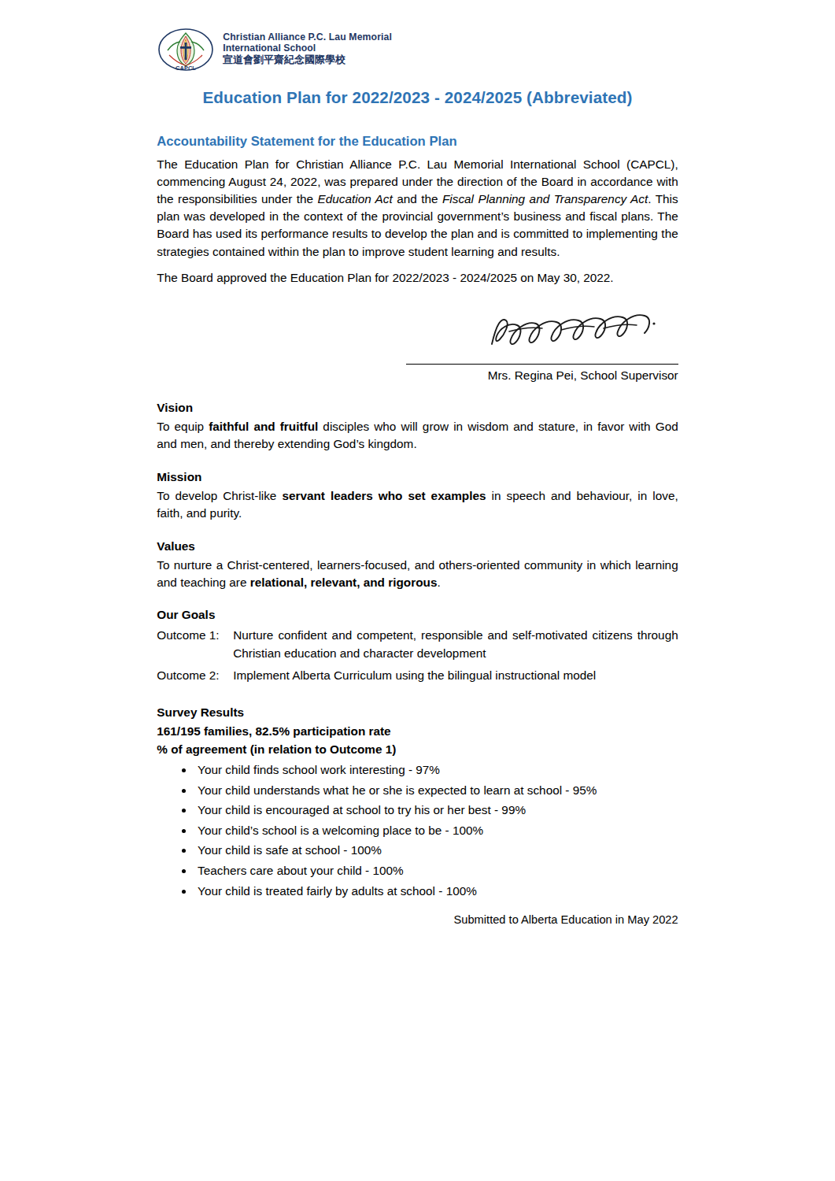CAPCL
Christian Alliance P.C. Lau Memorial
International School
宣道會劉平齋紀念國際學校
Education Plan for 2022/2023 - 2024/2025 (Abbreviated)
Accountability Statement for the Education Plan
The Education Plan for Christian Alliance P.C. Lau Memorial International School (CAPCL), commencing August 24, 2022, was prepared under the direction of the Board in accordance with the responsibilities under the Education Act and the Fiscal Planning and Transparency Act. This plan was developed in the context of the provincial government’s business and fiscal plans. The Board has used its performance results to develop the plan and is committed to implementing the strategies contained within the plan to improve student learning and results.
The Board approved the Education Plan for 2022/2023 - 2024/2025 on May 30, 2022.
Mrs. Regina Pei, School Supervisor
Vision
To equip faithful and fruitful disciples who will grow in wisdom and stature, in favor with God and men, and thereby extending God’s kingdom.
Mission
To develop Christ-like servant leaders who set examples in speech and behaviour, in love, faith, and purity.
Values
To nurture a Christ-centered, learners-focused, and others-oriented community in which learning and teaching are relational, relevant, and rigorous.
Our Goals
| Outcome 1: | Nurture confident and competent, responsible and self-motivated citizens through Christian education and character development |
| Outcome 2: | Implement Alberta Curriculum using the bilingual instructional model |
Survey Results
161/195 families, 82.5% participation rate
% of agreement (in relation to Outcome 1)
Your child finds school work interesting - 97%
Your child understands what he or she is expected to learn at school - 95%
Your child is encouraged at school to try his or her best - 99%
Your child’s school is a welcoming place to be - 100%
Your child is safe at school - 100%
Teachers care about your child - 100%
Your child is treated fairly by adults at school - 100%
Submitted to Alberta Education in May 2022